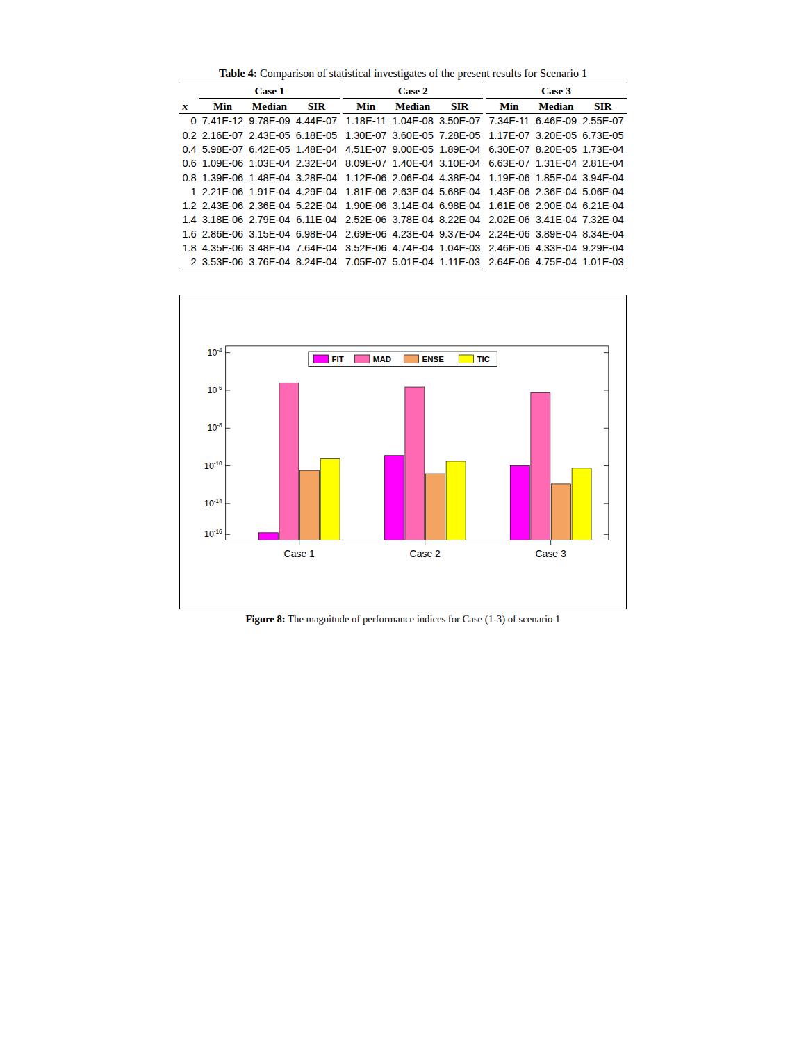Table 4: Comparison of statistical investigates of the present results for Scenario 1
| x | Case 1 | | Case 2 | | Case 3 |
| --- | --- | --- | --- | --- | --- |
| Min | Median | SIR | | Min | Median | SIR | | Min | Median | SIR |
| 0 | 7.41E-12 | 9.78E-09 | 4.44E-07 | | 1.18E-11 | 1.04E-08 | 3.50E-07 | | 7.34E-11 | 6.46E-09 | 2.55E-07 |
| 0.2 | 2.16E-07 | 2.43E-05 | 6.18E-05 | | 1.30E-07 | 3.60E-05 | 7.28E-05 | | 1.17E-07 | 3.20E-05 | 6.73E-05 |
| 0.4 | 5.98E-07 | 6.42E-05 | 1.48E-04 | | 4.51E-07 | 9.00E-05 | 1.89E-04 | | 6.30E-07 | 8.20E-05 | 1.73E-04 |
| 0.6 | 1.09E-06 | 1.03E-04 | 2.32E-04 | | 8.09E-07 | 1.40E-04 | 3.10E-04 | | 6.63E-07 | 1.31E-04 | 2.81E-04 |
| 0.8 | 1.39E-06 | 1.48E-04 | 3.28E-04 | | 1.12E-06 | 2.06E-04 | 4.38E-04 | | 1.19E-06 | 1.85E-04 | 3.94E-04 |
| 1 | 2.21E-06 | 1.91E-04 | 4.29E-04 | | 1.81E-06 | 2.63E-04 | 5.68E-04 | | 1.43E-06 | 2.36E-04 | 5.06E-04 |
| 1.2 | 2.43E-06 | 2.36E-04 | 5.22E-04 | | 1.90E-06 | 3.14E-04 | 6.98E-04 | | 1.61E-06 | 2.90E-04 | 6.21E-04 |
| 1.4 | 3.18E-06 | 2.79E-04 | 6.11E-04 | | 2.52E-06 | 3.78E-04 | 8.22E-04 | | 2.02E-06 | 3.41E-04 | 7.32E-04 |
| 1.6 | 2.86E-06 | 3.15E-04 | 6.98E-04 | | 2.69E-06 | 4.23E-04 | 9.37E-04 | | 2.24E-06 | 3.89E-04 | 8.34E-04 |
| 1.8 | 4.35E-06 | 3.48E-04 | 7.64E-04 | | 3.52E-06 | 4.74E-04 | 1.04E-03 | | 2.46E-06 | 4.33E-04 | 9.29E-04 |
| 2 | 3.53E-06 | 3.76E-04 | 8.24E-04 | | 7.05E-07 | 5.01E-04 | 1.11E-03 | | 2.64E-06 | 4.75E-04 | 1.01E-03 |
10-4 10-6 10-8 10-10 10-14 10-16 FIT MAD ENSE TIC Case 1 Case 2 Case 3
Figure 8: The magnitude of performance indices for Case (1-3) of scenario 1